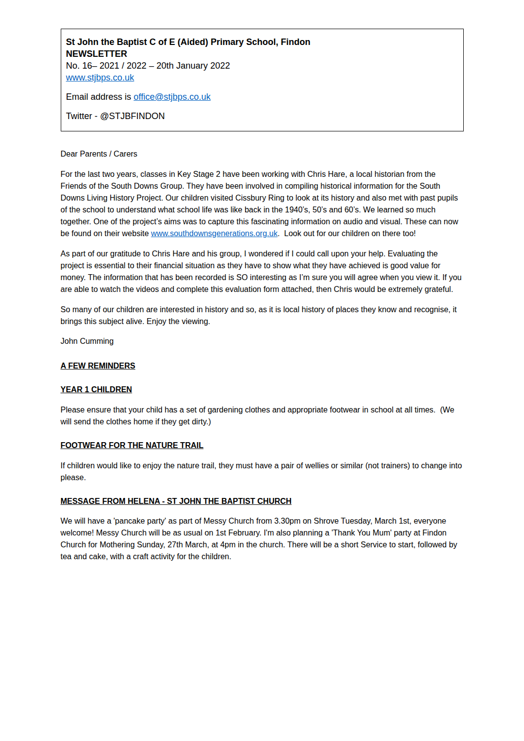St John the Baptist C of E (Aided) Primary School, Findon
NEWSLETTER
No. 16– 2021 / 2022 – 20th January 2022
www.stjbps.co.uk
Email address is office@stjbps.co.uk
Twitter - @STJBFINDON
Dear Parents / Carers
For the last two years, classes in Key Stage 2 have been working with Chris Hare, a local historian from the Friends of the South Downs Group. They have been involved in compiling historical information for the South Downs Living History Project. Our children visited Cissbury Ring to look at its history and also met with past pupils of the school to understand what school life was like back in the 1940’s, 50’s and 60’s. We learned so much together. One of the project’s aims was to capture this fascinating information on audio and visual. These can now be found on their website www.southdownsgenerations.org.uk. Look out for our children on there too!
As part of our gratitude to Chris Hare and his group, I wondered if I could call upon your help. Evaluating the project is essential to their financial situation as they have to show what they have achieved is good value for money. The information that has been recorded is SO interesting as I’m sure you will agree when you view it. If you are able to watch the videos and complete this evaluation form attached, then Chris would be extremely grateful.
So many of our children are interested in history and so, as it is local history of places they know and recognise, it brings this subject alive. Enjoy the viewing.
John Cumming
A FEW REMINDERS
YEAR 1 CHILDREN
Please ensure that your child has a set of gardening clothes and appropriate footwear in school at all times. (We will send the clothes home if they get dirty.)
FOOTWEAR FOR THE NATURE TRAIL
If children would like to enjoy the nature trail, they must have a pair of wellies or similar (not trainers) to change into please.
MESSAGE FROM HELENA - ST JOHN THE BAPTIST CHURCH
We will have a 'pancake party' as part of Messy Church from 3.30pm on Shrove Tuesday, March 1st, everyone welcome! Messy Church will be as usual on 1st February. I'm also planning a 'Thank You Mum' party at Findon Church for Mothering Sunday, 27th March, at 4pm in the church. There will be a short Service to start, followed by tea and cake, with a craft activity for the children.